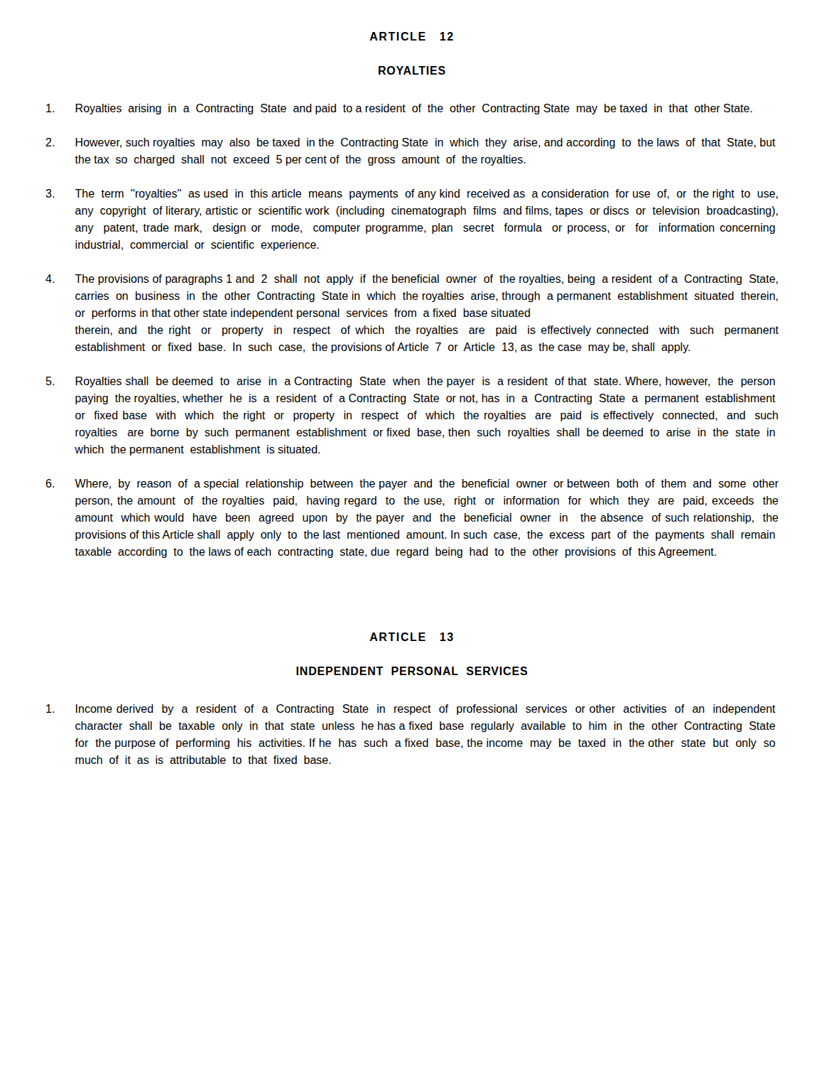ARTICLE 12
ROYALTIES
Royalties arising in a Contracting State and paid to a resident of the other Contracting State may be taxed in that other State.
However, such royalties may also be taxed in the Contracting State in which they arise, and according to the laws of that State, but the tax so charged shall not exceed 5 per cent of the gross amount of the royalties.
The term ''royalties'' as used in this article means payments of any kind received as a consideration for use of, or the right to use, any copyright of literary, artistic or scientific work (including cinematograph films and films, tapes or discs or television broadcasting), any patent, trade mark, design or mode, computer programme, plan secret formula or process, or for information concerning industrial, commercial or scientific experience.
The provisions of paragraphs 1 and 2 shall not apply if the beneficial owner of the royalties, being a resident of a Contracting State, carries on business in the other Contracting State in which the royalties arise, through a permanent establishment situated therein, or performs in that other state independent personal services from a fixed base situated
therein, and the right or property in respect of which the royalties are paid is effectively connected with such permanent establishment or fixed base. In such case, the provisions of Article 7 or Article 13, as the case may be, shall apply.
Royalties shall be deemed to arise in a Contracting State when the payer is a resident of that state. Where, however, the person paying the royalties, whether he is a resident of a Contracting State or not, has in a Contracting State a permanent establishment or fixed base with which the right or property in respect of which the royalties are paid is effectively connected, and such royalties are borne by such permanent establishment or fixed base, then such royalties shall be deemed to arise in the state in which the permanent establishment is situated.
Where, by reason of a special relationship between the payer and the beneficial owner or between both of them and some other person, the amount of the royalties paid, having regard to the use, right or information for which they are paid, exceeds the amount which would have been agreed upon by the payer and the beneficial owner in the absence of such relationship, the provisions of this Article shall apply only to the last mentioned amount. In such case, the excess part of the payments shall remain taxable according to the laws of each contracting state, due regard being had to the other provisions of this Agreement.
ARTICLE 13
INDEPENDENT PERSONAL SERVICES
Income derived by a resident of a Contracting State in respect of professional services or other activities of an independent character shall be taxable only in that state unless he has a fixed base regularly available to him in the other Contracting State for the purpose of performing his activities. If he has such a fixed base, the income may be taxed in the other state but only so much of it as is attributable to that fixed base.